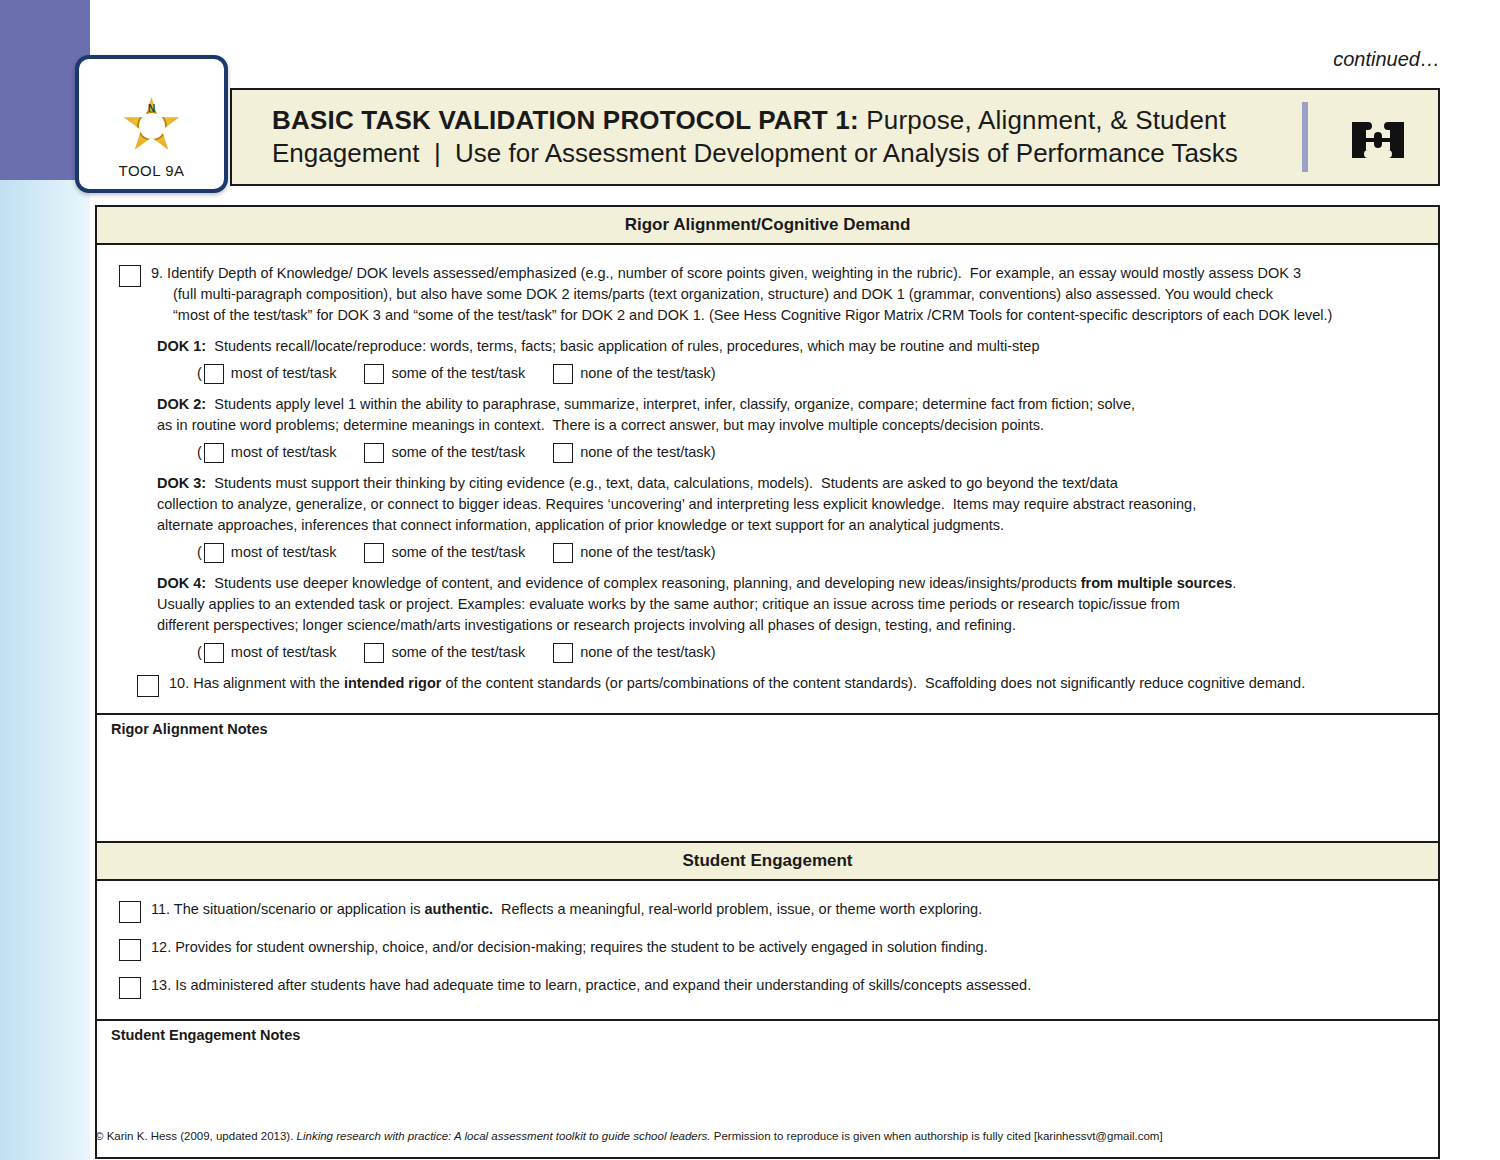continued…
N
TOOL 9A
BASIC TASK VALIDATION PROTOCOL PART 1: Purpose, Alignment, & Student
Engagement | Use for Assessment Development or Analysis of Performance Tasks
Rigor Alignment/Cognitive Demand
9. Identify Depth of Knowledge/ DOK levels assessed/emphasized (e.g., number of score points given, weighting in the rubric). For example, an essay would mostly assess DOK 3 (full multi-paragraph composition), but also have some DOK 2 items/parts (text organization, structure) and DOK 1 (grammar, conventions) also assessed. You would check “most of the test/task” for DOK 3 and “some of the test/task” for DOK 2 and DOK 1. (See Hess Cognitive Rigor Matrix /CRM Tools for content-specific descriptors of each DOK level.)
DOK 1: Students recall/locate/reproduce: words, terms, facts; basic application of rules, procedures, which may be routine and multi-step
( most of test/task some of the test/task none of the test/task)
DOK 2: Students apply level 1 within the ability to paraphrase, summarize, interpret, infer, classify, organize, compare; determine fact from fiction; solve,
as in routine word problems; determine meanings in context. There is a correct answer, but may involve multiple concepts/decision points.
( most of test/task some of the test/task none of the test/task)
DOK 3: Students must support their thinking by citing evidence (e.g., text, data, calculations, models). Students are asked to go beyond the text/data
collection to analyze, generalize, or connect to bigger ideas. Requires ‘uncovering’ and interpreting less explicit knowledge. Items may require abstract reasoning,
alternate approaches, inferences that connect information, application of prior knowledge or text support for an analytical judgments.
( most of test/task some of the test/task none of the test/task)
DOK 4: Students use deeper knowledge of content, and evidence of complex reasoning, planning, and developing new ideas/insights/products from multiple sources.
Usually applies to an extended task or project. Examples: evaluate works by the same author; critique an issue across time periods or research topic/issue from
different perspectives; longer science/math/arts investigations or research projects involving all phases of design, testing, and refining.
( most of test/task some of the test/task none of the test/task)
10. Has alignment with the intended rigor of the content standards (or parts/combinations of the content standards). Scaffolding does not significantly reduce cognitive demand.
Rigor Alignment Notes
Student Engagement
11. The situation/scenario or application is authentic. Reflects a meaningful, real-world problem, issue, or theme worth exploring.
12. Provides for student ownership, choice, and/or decision-making; requires the student to be actively engaged in solution finding.
13. Is administered after students have had adequate time to learn, practice, and expand their understanding of skills/concepts assessed.
Student Engagement Notes
© Karin K. Hess (2009, updated 2013). Linking research with practice: A local assessment toolkit to guide school leaders. Permission to reproduce is given when authorship is fully cited [karinhessvt@gmail.com]